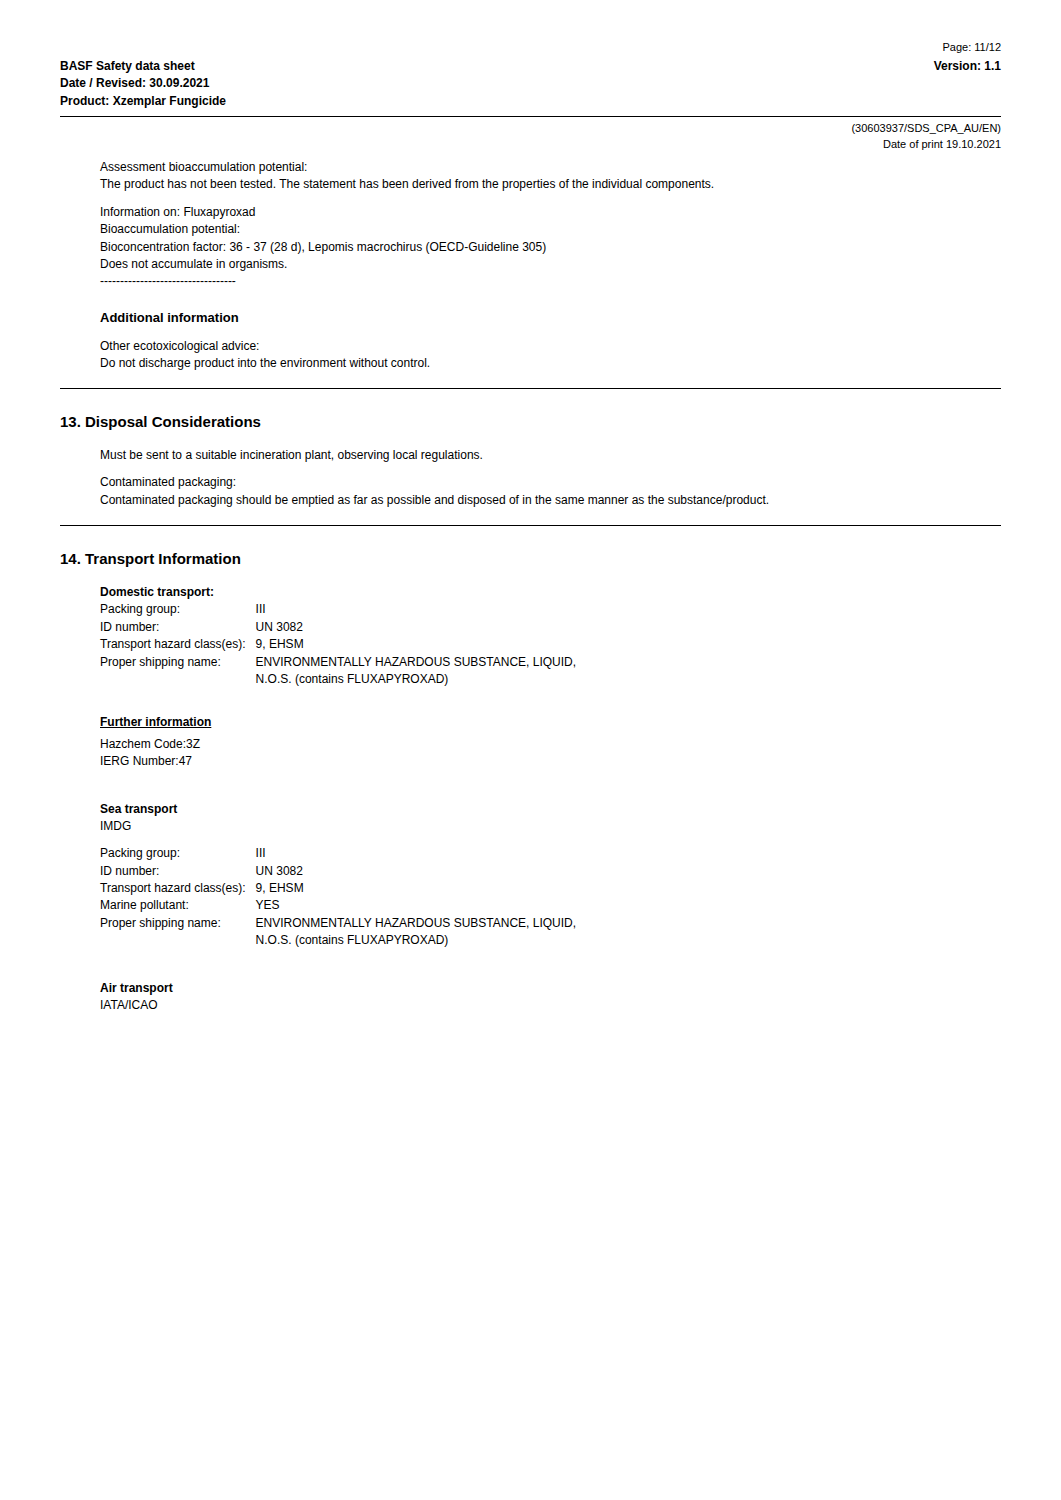Page: 11/12
BASF Safety data sheet
Date / Revised: 30.09.2021
Product: Xzemplar Fungicide
Version: 1.1
(30603937/SDS_CPA_AU/EN)
Date of print 19.10.2021
Assessment bioaccumulation potential:
The product has not been tested. The statement has been derived from the properties of the individual components.
Information on: Fluxapyroxad
Bioaccumulation potential:
Bioconcentration factor: 36 - 37 (28 d), Lepomis macrochirus (OECD-Guideline 305)
Does not accumulate in organisms.
----------------------------------
Additional information
Other ecotoxicological advice:
Do not discharge product into the environment without control.
13. Disposal Considerations
Must be sent to a suitable incineration plant, observing local regulations.
Contaminated packaging:
Contaminated packaging should be emptied as far as possible and disposed of in the same manner as the substance/product.
14. Transport Information
Domestic transport:
| Packing group: | III |
| ID number: | UN 3082 |
| Transport hazard class(es): | 9, EHSM |
| Proper shipping name: | ENVIRONMENTALLY HAZARDOUS SUBSTANCE, LIQUID, N.O.S. (contains FLUXAPYROXAD) |
Further information
Hazchem Code:3Z
IERG Number:47
Sea transport
IMDG
| Packing group: | III |
| ID number: | UN 3082 |
| Transport hazard class(es): | 9, EHSM |
| Marine pollutant: | YES |
| Proper shipping name: | ENVIRONMENTALLY HAZARDOUS SUBSTANCE, LIQUID, N.O.S. (contains FLUXAPYROXAD) |
Air transport
IATA/ICAO